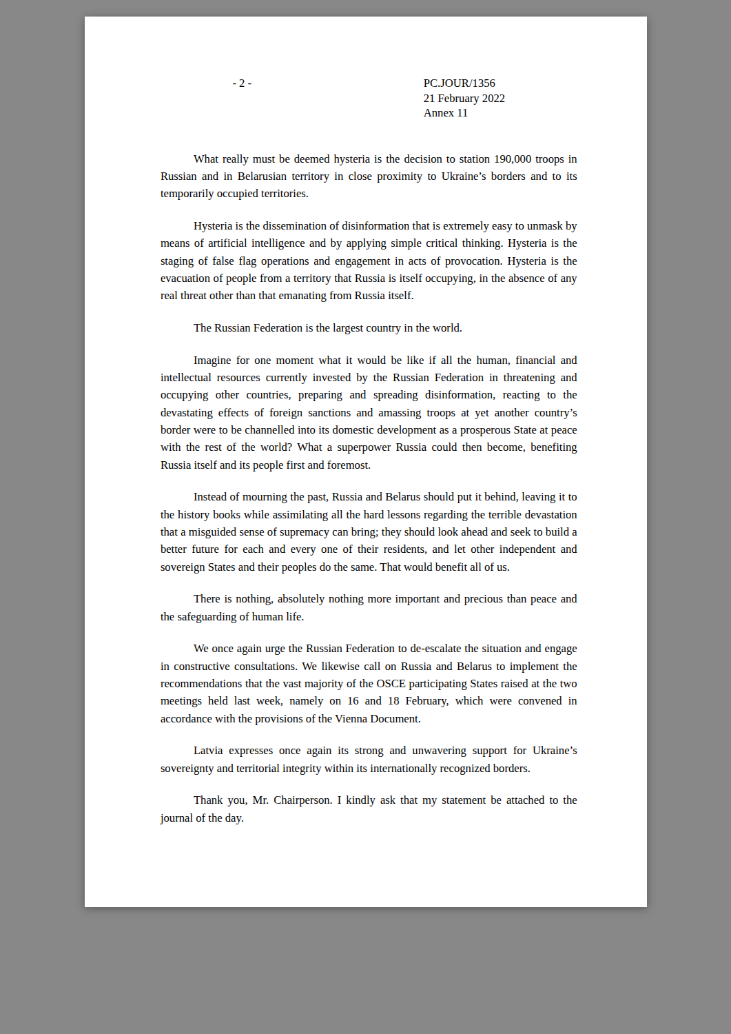- 2 -
PC.JOUR/1356
21 February 2022
Annex 11
What really must be deemed hysteria is the decision to station 190,000 troops in Russian and in Belarusian territory in close proximity to Ukraine’s borders and to its temporarily occupied territories.
Hysteria is the dissemination of disinformation that is extremely easy to unmask by means of artificial intelligence and by applying simple critical thinking. Hysteria is the staging of false flag operations and engagement in acts of provocation. Hysteria is the evacuation of people from a territory that Russia is itself occupying, in the absence of any real threat other than that emanating from Russia itself.
The Russian Federation is the largest country in the world.
Imagine for one moment what it would be like if all the human, financial and intellectual resources currently invested by the Russian Federation in threatening and occupying other countries, preparing and spreading disinformation, reacting to the devastating effects of foreign sanctions and amassing troops at yet another country’s border were to be channelled into its domestic development as a prosperous State at peace with the rest of the world? What a superpower Russia could then become, benefiting Russia itself and its people first and foremost.
Instead of mourning the past, Russia and Belarus should put it behind, leaving it to the history books while assimilating all the hard lessons regarding the terrible devastation that a misguided sense of supremacy can bring; they should look ahead and seek to build a better future for each and every one of their residents, and let other independent and sovereign States and their peoples do the same. That would benefit all of us.
There is nothing, absolutely nothing more important and precious than peace and the safeguarding of human life.
We once again urge the Russian Federation to de-escalate the situation and engage in constructive consultations. We likewise call on Russia and Belarus to implement the recommendations that the vast majority of the OSCE participating States raised at the two meetings held last week, namely on 16 and 18 February, which were convened in accordance with the provisions of the Vienna Document.
Latvia expresses once again its strong and unwavering support for Ukraine’s sovereignty and territorial integrity within its internationally recognized borders.
Thank you, Mr. Chairperson. I kindly ask that my statement be attached to the journal of the day.